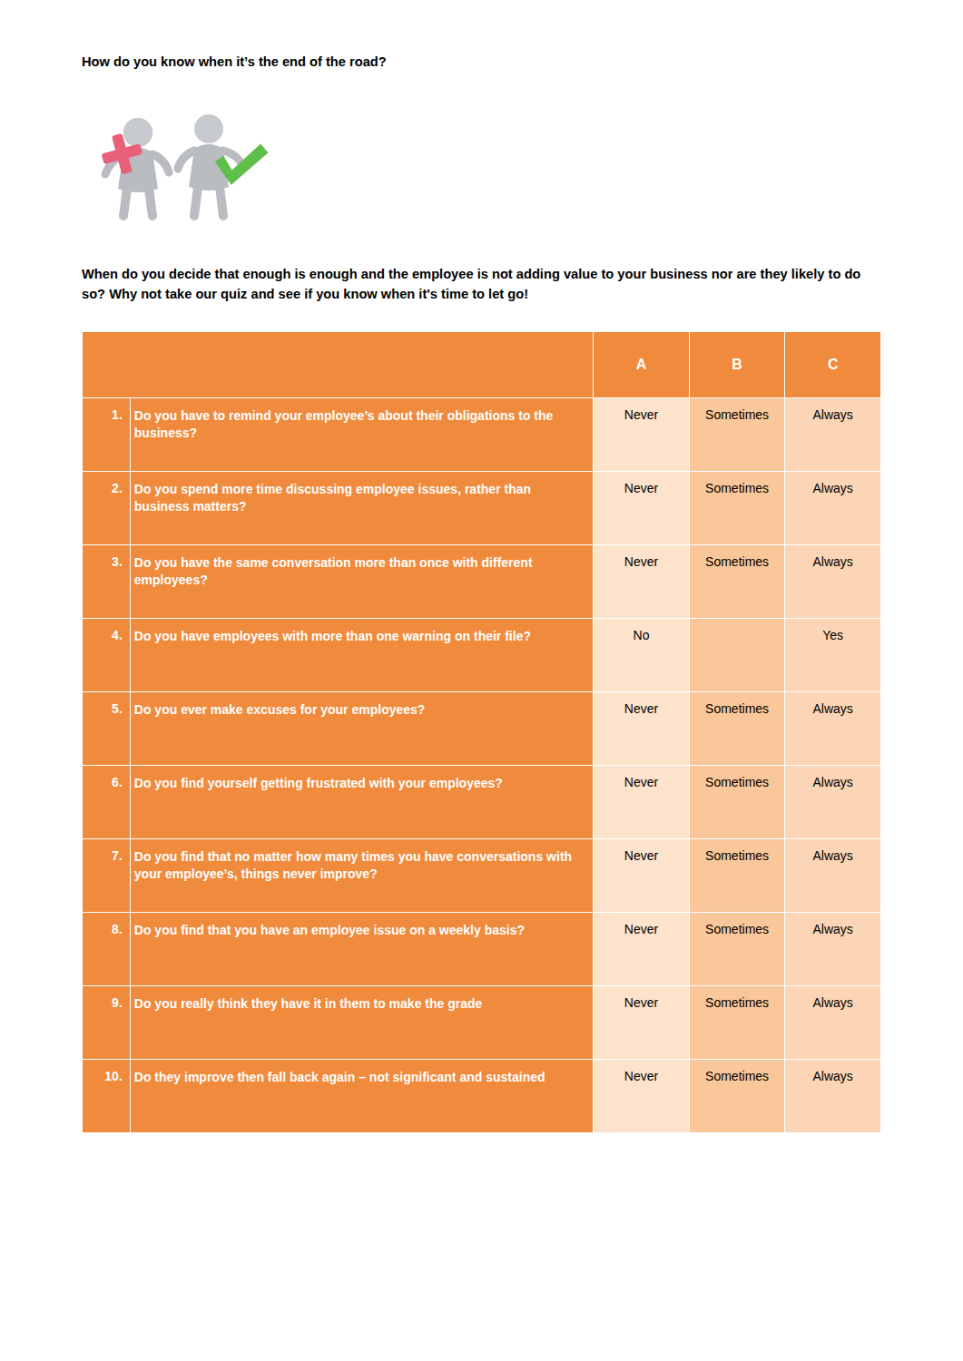How do you know when it’s the end of the road?
When do you decide that enough is enough and the employee is not adding value to your business nor are they likely to do so? Why not take our quiz and see if you know when it's time to let go!
| | A | B | C |
| --- | --- | --- | --- |
| 1. | Do you have to remind your employee’s about their obligations to the business? | Never | Sometimes | Always |
| 2. | Do you spend more time discussing employee issues, rather than business matters? | Never | Sometimes | Always |
| 3. | Do you have the same conversation more than once with different employees? | Never | Sometimes | Always |
| 4. | Do you have employees with more than one warning on their file? | No | | Yes |
| 5. | Do you ever make excuses for your employees? | Never | Sometimes | Always |
| 6. | Do you find yourself getting frustrated with your employees? | Never | Sometimes | Always |
| 7. | Do you find that no matter how many times you have conversations with your employee’s, things never improve? | Never | Sometimes | Always |
| 8. | Do you find that you have an employee issue on a weekly basis? | Never | Sometimes | Always |
| 9. | Do you really think they have it in them to make the grade | Never | Sometimes | Always |
| 10. | Do they improve then fall back again – not significant and sustained | Never | Sometimes | Always |